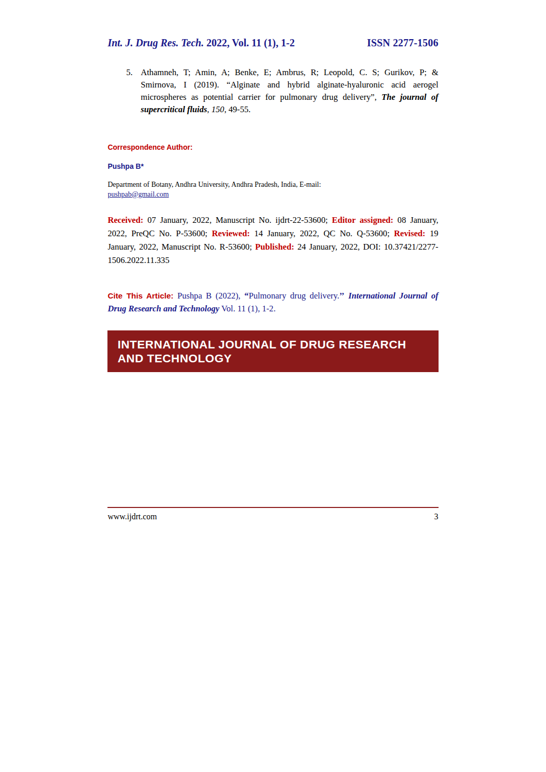Int. J. Drug Res. Tech. 2022, Vol. 11 (1), 1-2
ISSN 2277-1506
Athamneh, T; Amin, A; Benke, E; Ambrus, R; Leopold, C. S; Gurikov, P; & Smirnova, I (2019). “Alginate and hybrid alginate-hyaluronic acid aerogel microspheres as potential carrier for pulmonary drug delivery”, The journal of supercritical fluids, 150, 49-55.
Correspondence Author:
Pushpa B*
Department of Botany, Andhra University, Andhra Pradesh, India, E-mail:
pushpab@gmail.com
Received: 07 January, 2022, Manuscript No. ijdrt-22-53600; Editor assigned: 08 January, 2022, PreQC No. P-53600; Reviewed: 14 January, 2022, QC No. Q-53600; Revised: 19 January, 2022, Manuscript No. R-53600; Published: 24 January, 2022, DOI: 10.37421/2277-1506.2022.11.335
Cite This Article: Pushpa B (2022), “Pulmonary drug delivery.’’ International Journal of Drug Research and Technology Vol. 11 (1), 1-2.
INTERNATIONAL JOURNAL OF DRUG RESEARCH AND TECHNOLOGY
www.ijdrt.com
3